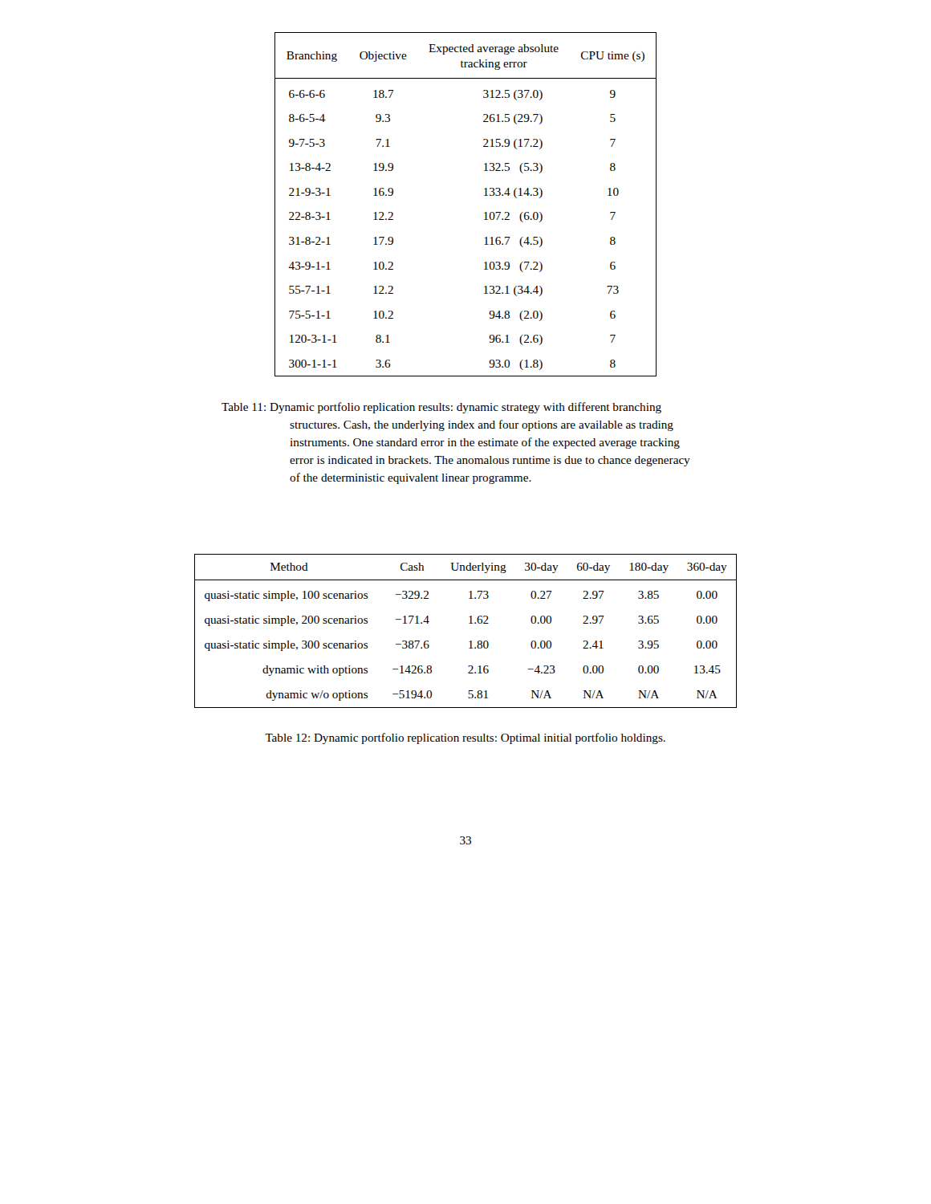| Branching | Objective | Expected average absolute tracking error | CPU time (s) |
| --- | --- | --- | --- |
| 6-6-6-6 | 18.7 | 312.5 (37.0) | 9 |
| 8-6-5-4 | 9.3 | 261.5 (29.7) | 5 |
| 9-7-5-3 | 7.1 | 215.9 (17.2) | 7 |
| 13-8-4-2 | 19.9 | 132.5 (5.3) | 8 |
| 21-9-3-1 | 16.9 | 133.4 (14.3) | 10 |
| 22-8-3-1 | 12.2 | 107.2 (6.0) | 7 |
| 31-8-2-1 | 17.9 | 116.7 (4.5) | 8 |
| 43-9-1-1 | 10.2 | 103.9 (7.2) | 6 |
| 55-7-1-1 | 12.2 | 132.1 (34.4) | 73 |
| 75-5-1-1 | 10.2 | 94.8 (2.0) | 6 |
| 120-3-1-1 | 8.1 | 96.1 (2.6) | 7 |
| 300-1-1-1 | 3.6 | 93.0 (1.8) | 8 |
Table 11: Dynamic portfolio replication results: dynamic strategy with different branching structures. Cash, the underlying index and four options are available as trading instruments. One standard error in the estimate of the expected average tracking error is indicated in brackets. The anomalous runtime is due to chance degeneracy of the deterministic equivalent linear programme.
| Method | Cash | Underlying | 30-day | 60-day | 180-day | 360-day |
| --- | --- | --- | --- | --- | --- | --- |
| quasi-static simple, 100 scenarios | −329.2 | 1.73 | 0.27 | 2.97 | 3.85 | 0.00 |
| quasi-static simple, 200 scenarios | −171.4 | 1.62 | 0.00 | 2.97 | 3.65 | 0.00 |
| quasi-static simple, 300 scenarios | −387.6 | 1.80 | 0.00 | 2.41 | 3.95 | 0.00 |
| dynamic with options | −1426.8 | 2.16 | −4.23 | 0.00 | 0.00 | 13.45 |
| dynamic w/o options | −5194.0 | 5.81 | N/A | N/A | N/A | N/A |
Table 12: Dynamic portfolio replication results: Optimal initial portfolio holdings.
33